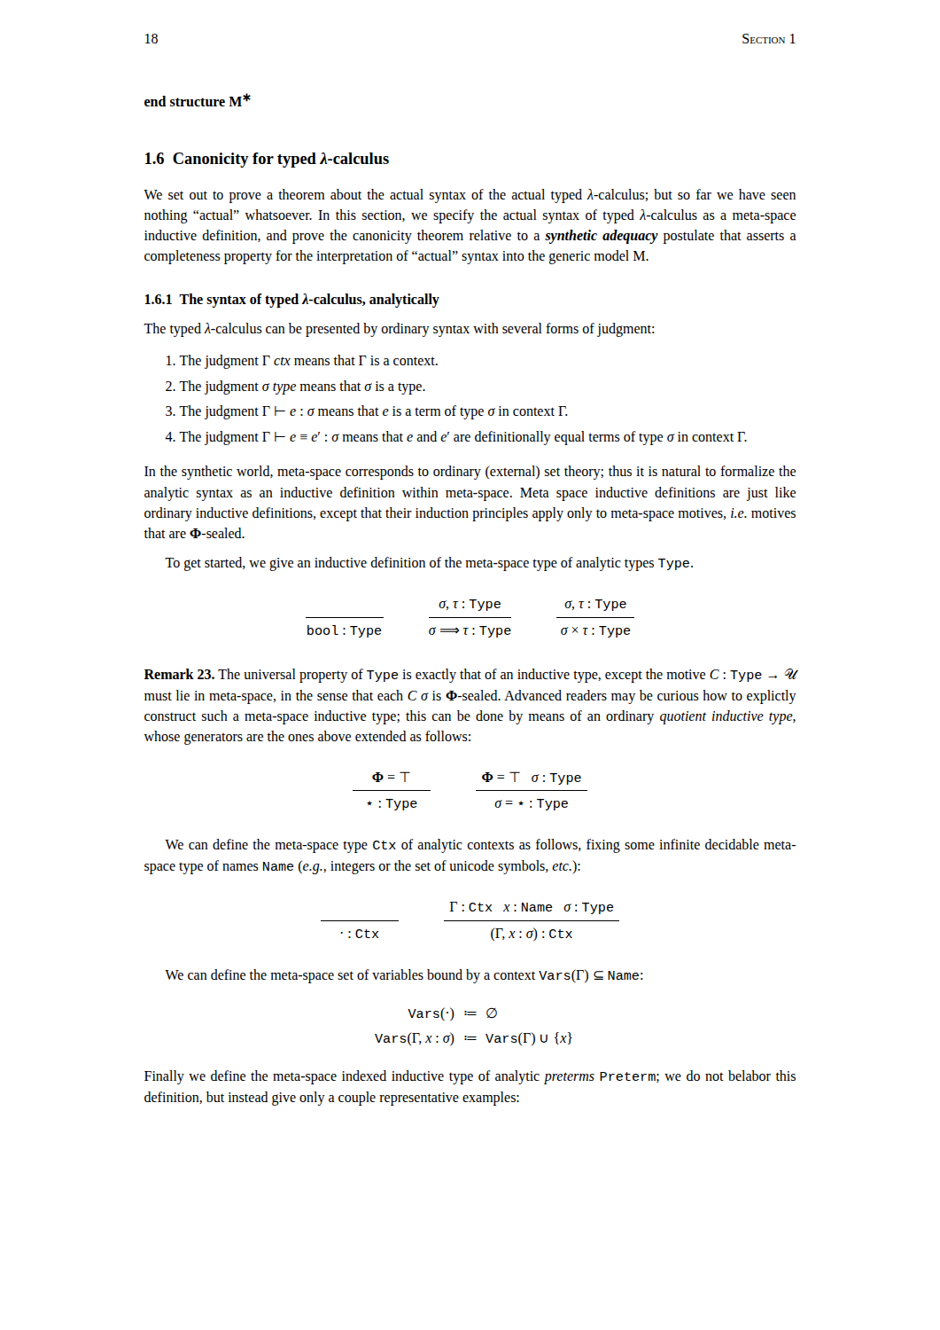18 Section 1
end structure M∗
1.6 Canonicity for typed λ-calculus
We set out to prove a theorem about the actual syntax of the actual typed λ-calculus; but so far we have seen nothing “actual” whatsoever. In this section, we specify the actual syntax of typed λ-calculus as a meta-space inductive definition, and prove the canonicity theorem relative to a synthetic adequacy postulate that asserts a completeness property for the interpretation of “actual” syntax into the generic model M.
1.6.1 The syntax of typed λ-calculus, analytically
The typed λ-calculus can be presented by ordinary syntax with several forms of judgment:
The judgment Γ ctx means that Γ is a context.
The judgment σ type means that σ is a type.
The judgment Γ ⊢ e : σ means that e is a term of type σ in context Γ.
The judgment Γ ⊢ e ≡ e′ : σ means that e and e′ are definitionally equal terms of type σ in context Γ.
In the synthetic world, meta-space corresponds to ordinary (external) set theory; thus it is natural to formalize the analytic syntax as an inductive definition within meta-space. Meta space inductive definitions are just like ordinary inductive definitions, except that their induction principles apply only to meta-space motives, i.e. motives that are Φ-sealed.
To get started, we give an inductive definition of the meta-space type of analytic types Type.
bool : Type σ, τ : Type σ ⟹ τ : Type σ, τ : Type σ × τ : Type
Remark 23. The universal property of Type is exactly that of an inductive type, except the motive C : Type → 𝒰 must lie in meta-space, in the sense that each C σ is Φ-sealed. Advanced readers may be curious how to explictly construct such a meta-space inductive type; this can be done by means of an ordinary quotient inductive type, whose generators are the ones above extended as follows:
Φ = ⊤ ⋆ : Type Φ = ⊤ σ : Type σ = ⋆ : Type
We can define the meta-space type Ctx of analytic contexts as follows, fixing some infinite decidable meta-space type of names Name (e.g., integers or the set of unicode symbols, etc.):
· : Ctx Γ : Ctx x : Name σ : Type (Γ, x : σ) : Ctx
We can define the meta-space set of variables bound by a context Vars(Γ) ⊆ Name:
Vars(·) ≔ ∅
Vars(Γ, x : σ) ≔ Vars(Γ) ∪ {x}
Finally we define the meta-space indexed inductive type of analytic preterms Preterm; we do not belabor this definition, but instead give only a couple representative examples: